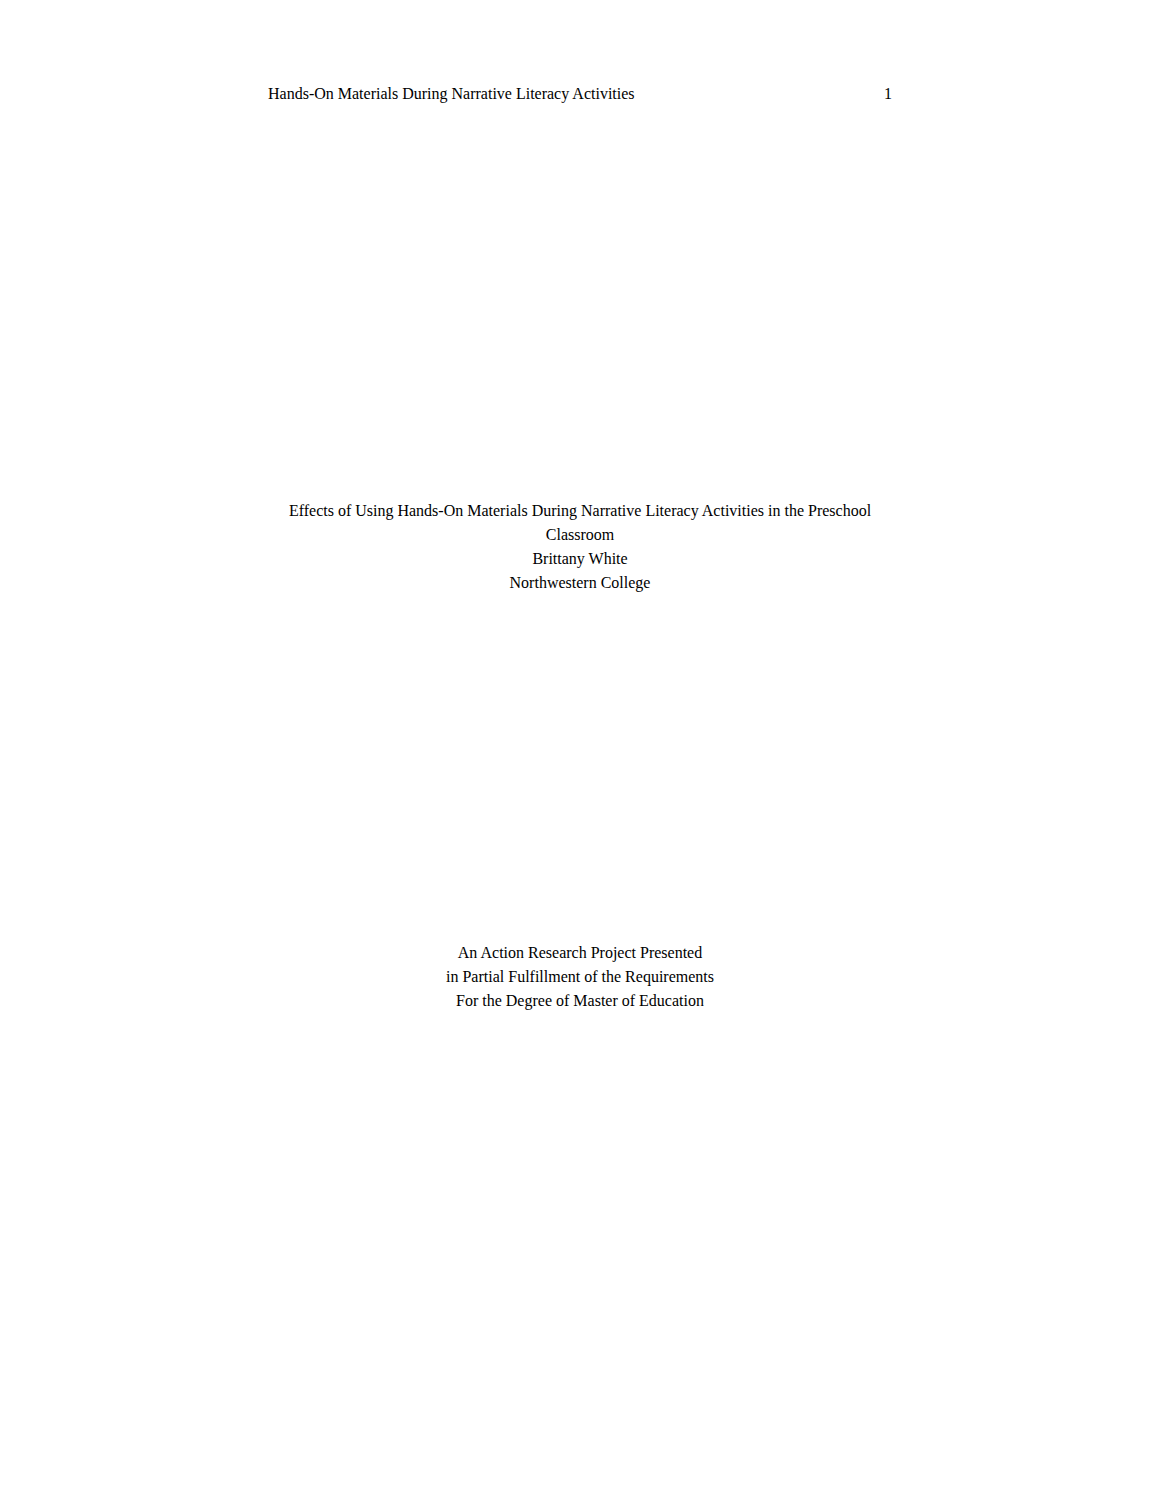Hands-On Materials During Narrative Literacy Activities 1
Effects of Using Hands-On Materials During Narrative Literacy Activities in the Preschool
Classroom
Brittany White
Northwestern College
An Action Research Project Presented
in Partial Fulfillment of the Requirements
For the Degree of Master of Education